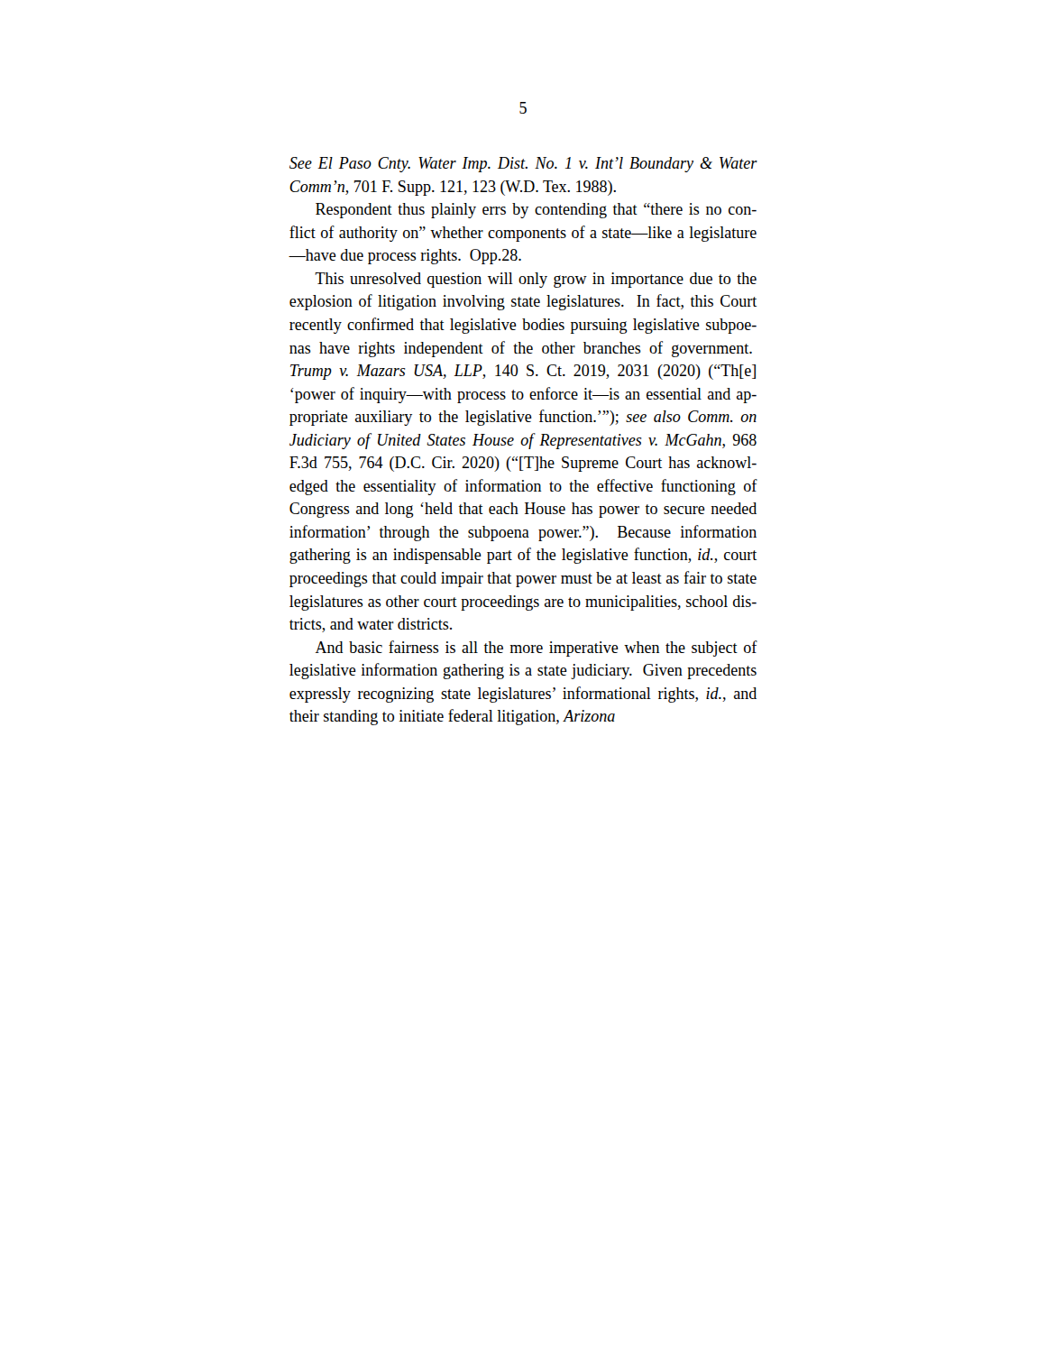5
See El Paso Cnty. Water Imp. Dist. No. 1 v. Int’l Boundary & Water Comm’n, 701 F. Supp. 121, 123 (W.D. Tex. 1988).
Respondent thus plainly errs by contending that “there is no conflict of authority on” whether components of a state—like a legislature—have due process rights. Opp.28.
This unresolved question will only grow in importance due to the explosion of litigation involving state legislatures. In fact, this Court recently confirmed that legislative bodies pursuing legislative subpoenas have rights independent of the other branches of government. Trump v. Mazars USA, LLP, 140 S. Ct. 2019, 2031 (2020) (“Th[e] ‘power of inquiry—with process to enforce it—is an essential and appropriate auxiliary to the legislative function.’”); see also Comm. on Judiciary of United States House of Representatives v. McGahn, 968 F.3d 755, 764 (D.C. Cir. 2020) (“[T]he Supreme Court has acknowledged the essentiality of information to the effective functioning of Congress and long ‘held that each House has power to secure needed information’ through the subpoena power.”). Because information gathering is an indispensable part of the legislative function, id., court proceedings that could impair that power must be at least as fair to state legislatures as other court proceedings are to municipalities, school districts, and water districts.
And basic fairness is all the more imperative when the subject of legislative information gathering is a state judiciary. Given precedents expressly recognizing state legislatures’ informational rights, id., and their standing to initiate federal litigation, Arizona